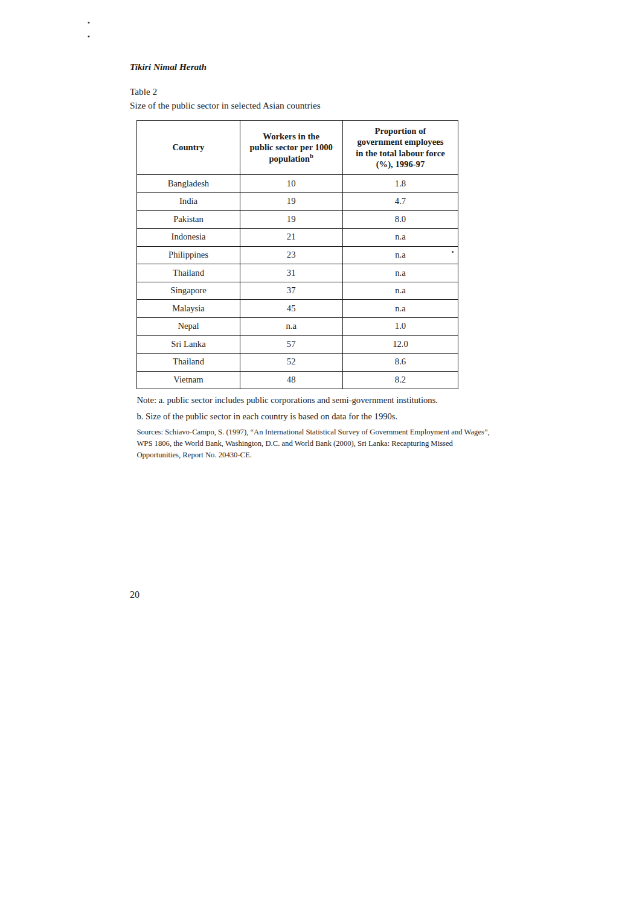• •
Tikiri Nimal Herath
Table 2
Size of the public sector in selected Asian countries
| Country | Workers in the public sector per 1000 population b | Proportion of government employees in the total labour force (%), 1996-97 |
| --- | --- | --- |
| Bangladesh | 10 | 1.8 |
| India | 19 | 4.7 |
| Pakistan | 19 | 8.0 |
| Indonesia | 21 | n.a |
| Philippines | 23 | n.a • |
| Thailand | 31 | n.a |
| Singapore | 37 | n.a |
| Malaysia | 45 | n.a |
| Nepal | n.a | 1.0 |
| Sri Lanka | 57 | 12.0 |
| Thailand | 52 | 8.6 |
| Vietnam | 48 | 8.2 |
Note: a. public sector includes public corporations and semi-government institutions.
b. Size of the public sector in each country is based on data for the 1990s.
Sources: Schiavo-Campo, S. (1997), “An International Statistical Survey of Government Employment and Wages”, WPS 1806, the World Bank, Washington, D.C. and World Bank (2000), Sri Lanka: Recapturing Missed Opportunities, Report No. 20430-CE.
20